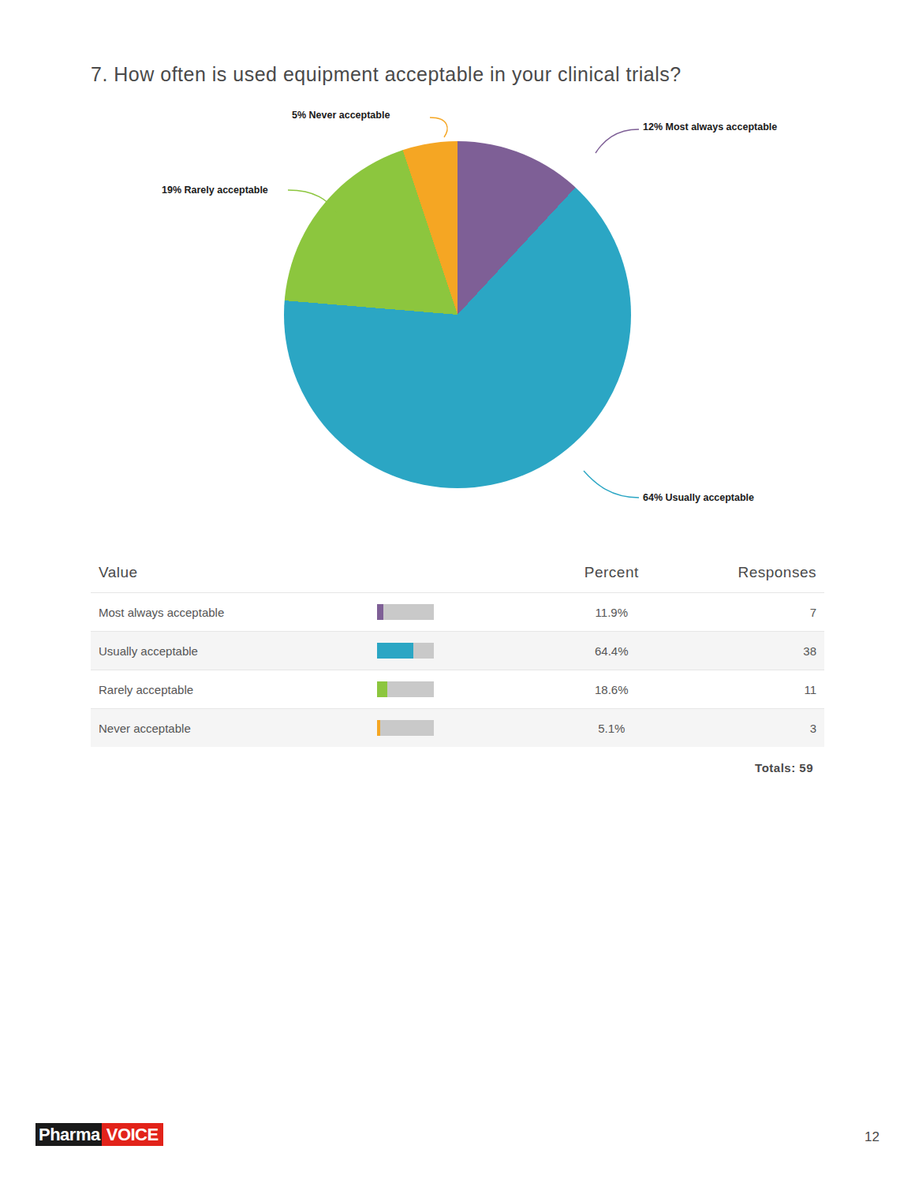7. How often is used equipment acceptable in your clinical trials?
5% Never acceptable
19% Rarely acceptable
12% Most always acceptable
64% Usually acceptable
| Value | | Percent | Responses |
| --- | --- | --- | --- |
| Most always acceptable | | 11.9% | 7 |
| Usually acceptable | | 64.4% | 38 |
| Rarely acceptable | | 18.6% | 11 |
| Never acceptable | | 5.1% | 3 |
Totals: 59
Pharma VOICE 12